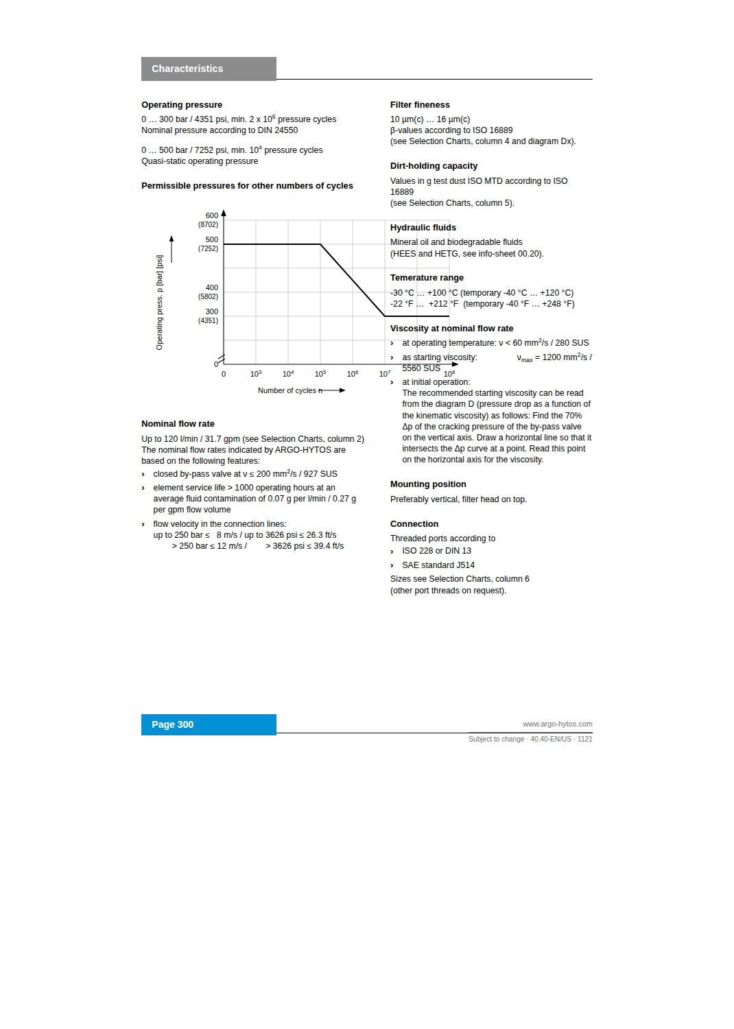Characteristics
Operating pressure
0 … 300 bar / 4351 psi, min. 2 x 106 pressure cycles
Nominal pressure according to DIN 24550
0 … 500 bar / 7252 psi, min. 104 pressure cycles
Quasi-static operating pressure
Permissible pressures for other numbers of cycles
600 (8702) 500 (7252) 400 (5802) 300 (4351) 0 0 103 104 105 106 107 108 Operating press. p [bar] [psi] Number of cycles n
Nominal flow rate
Up to 120 l/min / 31.7 gpm (see Selection Charts, column 2)
The nominal flow rates indicated by ARGO-HYTOS are based on the following features:
closed by-pass valve at ν ≤ 200 mm2/s / 927 SUS
element service life > 1000 operating hours at an average fluid contamination of 0.07 g per l/min / 0.27 g per gpm flow volume
flow velocity in the connection lines:
up to 250 bar ≤ 8 m/s / up to 3626 psi ≤ 26.3 ft/s
> 250 bar ≤ 12 m/s / > 3626 psi ≤ 39.4 ft/s
Filter fineness
10 µm(c) … 16 µm(c)
β-values according to ISO 16889
(see Selection Charts, column 4 and diagram Dx).
Dirt-holding capacity
Values in g test dust ISO MTD according to ISO 16889
(see Selection Charts, column 5).
Hydraulic fluids
Mineral oil and biodegradable fluids
(HEES and HETG, see info-sheet 00.20).
Temerature range
-30 °C … +100 °C (temporary -40 °C … +120 °C)
-22 °F … +212 °F (temporary -40 °F … +248 °F)
Viscosity at nominal flow rate
at operating temperature: ν < 60 mm2/s / 280 SUS
as starting viscosity: νmax = 1200 mm2/s / 5560 SUS
at initial operation:
The recommended starting viscosity can be read from the diagram D (pressure drop as a function of the kinematic viscosity) as follows: Find the 70% Δp of the cracking pressure of the by-pass valve on the vertical axis. Draw a horizontal line so that it intersects the Δp curve at a point. Read this point on the horizontal axis for the viscosity.
Mounting position
Preferably vertical, filter head on top.
Connection
Threaded ports according to
ISO 228 or DIN 13
SAE standard J514
Sizes see Selection Charts, column 6
(other port threads on request).
Page 300
www.argo-hytos.com
Subject to change · 40.40-EN/US · 1121